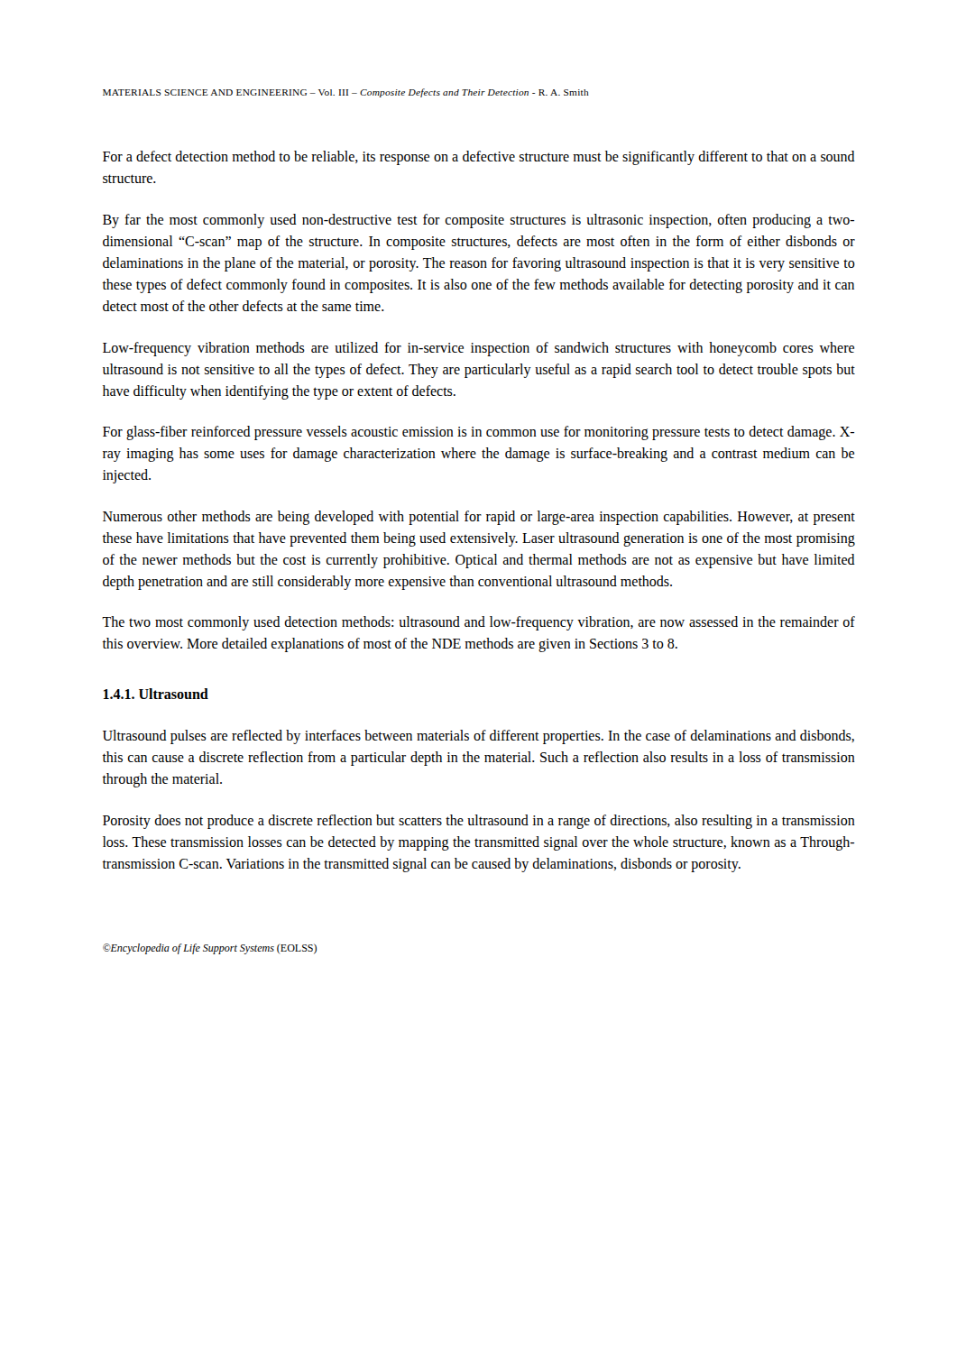MATERIALS SCIENCE AND ENGINEERING – Vol. III – Composite Defects and Their Detection - R. A. Smith
For a defect detection method to be reliable, its response on a defective structure must be significantly different to that on a sound structure.
By far the most commonly used non-destructive test for composite structures is ultrasonic inspection, often producing a two-dimensional “C-scan” map of the structure. In composite structures, defects are most often in the form of either disbonds or delaminations in the plane of the material, or porosity. The reason for favoring ultrasound inspection is that it is very sensitive to these types of defect commonly found in composites. It is also one of the few methods available for detecting porosity and it can detect most of the other defects at the same time.
Low-frequency vibration methods are utilized for in-service inspection of sandwich structures with honeycomb cores where ultrasound is not sensitive to all the types of defect. They are particularly useful as a rapid search tool to detect trouble spots but have difficulty when identifying the type or extent of defects.
For glass-fiber reinforced pressure vessels acoustic emission is in common use for monitoring pressure tests to detect damage. X-ray imaging has some uses for damage characterization where the damage is surface-breaking and a contrast medium can be injected.
Numerous other methods are being developed with potential for rapid or large-area inspection capabilities. However, at present these have limitations that have prevented them being used extensively. Laser ultrasound generation is one of the most promising of the newer methods but the cost is currently prohibitive. Optical and thermal methods are not as expensive but have limited depth penetration and are still considerably more expensive than conventional ultrasound methods.
The two most commonly used detection methods: ultrasound and low-frequency vibration, are now assessed in the remainder of this overview. More detailed explanations of most of the NDE methods are given in Sections 3 to 8.
1.4.1. Ultrasound
Ultrasound pulses are reflected by interfaces between materials of different properties. In the case of delaminations and disbonds, this can cause a discrete reflection from a particular depth in the material. Such a reflection also results in a loss of transmission through the material.
Porosity does not produce a discrete reflection but scatters the ultrasound in a range of directions, also resulting in a transmission loss. These transmission losses can be detected by mapping the transmitted signal over the whole structure, known as a Through-transmission C-scan. Variations in the transmitted signal can be caused by delaminations, disbonds or porosity.
©Encyclopedia of Life Support Systems (EOLSS)